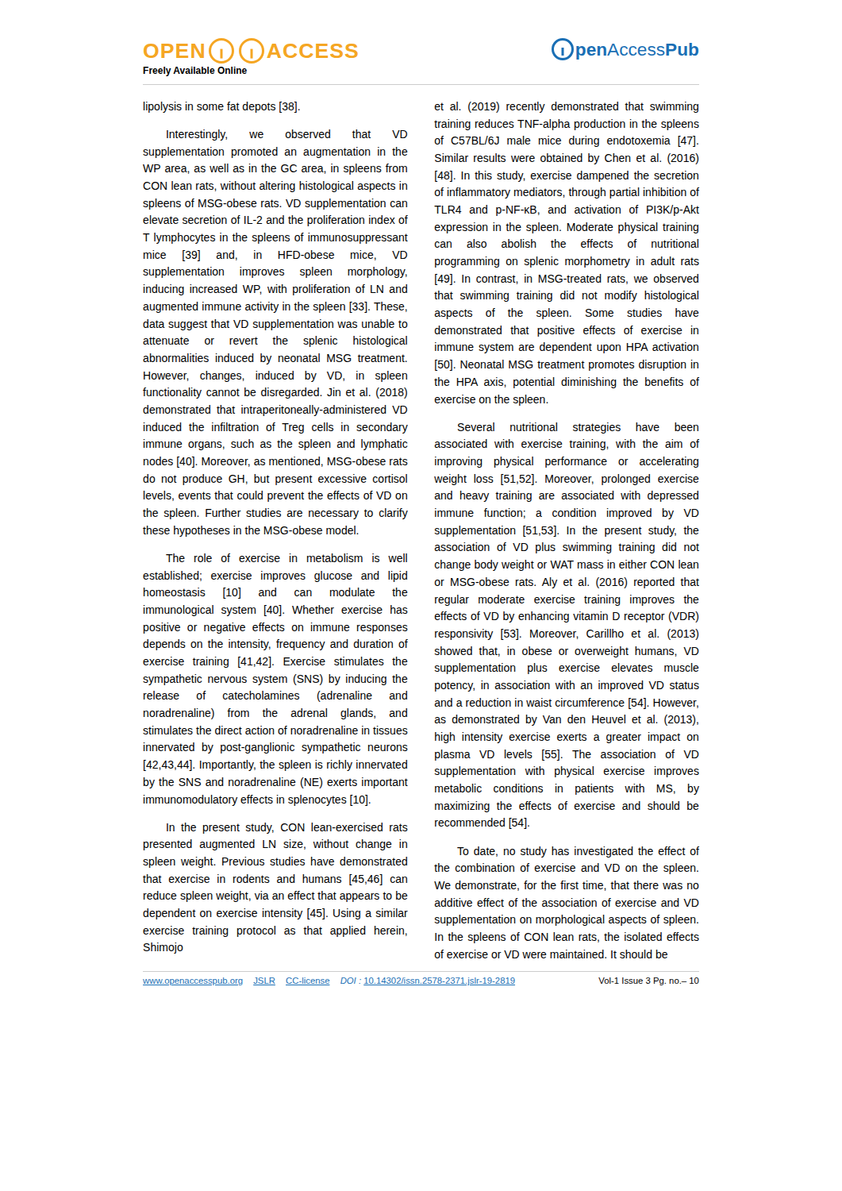OPEN ACCESS
Freely Available Online
penAccess Pub
lipolysis in some fat depots [38].
Interestingly, we observed that VD supplementation promoted an augmentation in the WP area, as well as in the GC area, in spleens from CON lean rats, without altering histological aspects in spleens of MSG-obese rats. VD supplementation can elevate secretion of IL-2 and the proliferation index of T lymphocytes in the spleens of immunosuppressant mice [39] and, in HFD-obese mice, VD supplementation improves spleen morphology, inducing increased WP, with proliferation of LN and augmented immune activity in the spleen [33]. These, data suggest that VD supplementation was unable to attenuate or revert the splenic histological abnormalities induced by neonatal MSG treatment. However, changes, induced by VD, in spleen functionality cannot be disregarded. Jin et al. (2018) demonstrated that intraperitoneally-administered VD induced the infiltration of Treg cells in secondary immune organs, such as the spleen and lymphatic nodes [40]. Moreover, as mentioned, MSG-obese rats do not produce GH, but present excessive cortisol levels, events that could prevent the effects of VD on the spleen. Further studies are necessary to clarify these hypotheses in the MSG-obese model.
The role of exercise in metabolism is well established; exercise improves glucose and lipid homeostasis [10] and can modulate the immunological system [40]. Whether exercise has positive or negative effects on immune responses depends on the intensity, frequency and duration of exercise training [41,42]. Exercise stimulates the sympathetic nervous system (SNS) by inducing the release of catecholamines (adrenaline and noradrenaline) from the adrenal glands, and stimulates the direct action of noradrenaline in tissues innervated by post-ganglionic sympathetic neurons [42,43,44]. Importantly, the spleen is richly innervated by the SNS and noradrenaline (NE) exerts important immunomodulatory effects in splenocytes [10].
In the present study, CON lean-exercised rats presented augmented LN size, without change in spleen weight. Previous studies have demonstrated that exercise in rodents and humans [45,46] can reduce spleen weight, via an effect that appears to be dependent on exercise intensity [45]. Using a similar exercise training protocol as that applied herein, Shimojo
et al. (2019) recently demonstrated that swimming training reduces TNF-alpha production in the spleens of C57BL/6J male mice during endotoxemia [47]. Similar results were obtained by Chen et al. (2016) [48]. In this study, exercise dampened the secretion of inflammatory mediators, through partial inhibition of TLR4 and p-NF-κB, and activation of PI3K/p-Akt expression in the spleen. Moderate physical training can also abolish the effects of nutritional programming on splenic morphometry in adult rats [49]. In contrast, in MSG-treated rats, we observed that swimming training did not modify histological aspects of the spleen. Some studies have demonstrated that positive effects of exercise in immune system are dependent upon HPA activation [50]. Neonatal MSG treatment promotes disruption in the HPA axis, potential diminishing the benefits of exercise on the spleen.
Several nutritional strategies have been associated with exercise training, with the aim of improving physical performance or accelerating weight loss [51,52]. Moreover, prolonged exercise and heavy training are associated with depressed immune function; a condition improved by VD supplementation [51,53]. In the present study, the association of VD plus swimming training did not change body weight or WAT mass in either CON lean or MSG-obese rats. Aly et al. (2016) reported that regular moderate exercise training improves the effects of VD by enhancing vitamin D receptor (VDR) responsivity [53]. Moreover, Carillho et al. (2013) showed that, in obese or overweight humans, VD supplementation plus exercise elevates muscle potency, in association with an improved VD status and a reduction in waist circumference [54]. However, as demonstrated by Van den Heuvel et al. (2013), high intensity exercise exerts a greater impact on plasma VD levels [55]. The association of VD supplementation with physical exercise improves metabolic conditions in patients with MS, by maximizing the effects of exercise and should be recommended [54].
To date, no study has investigated the effect of the combination of exercise and VD on the spleen. We demonstrate, for the first time, that there was no additive effect of the association of exercise and VD supplementation on morphological aspects of spleen. In the spleens of CON lean rats, the isolated effects of exercise or VD were maintained. It should be
www.openaccesspub.org JSLR CC-license DOI : 10.14302/issn.2578-2371.jslr-19-2819
Vol-1 Issue 3 Pg. no.– 10